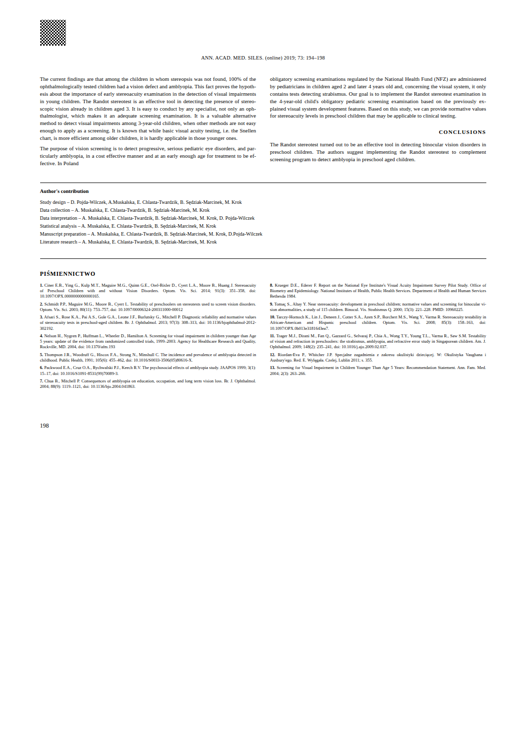ANN. ACAD. MED. SILES. (online) 2019; 73: 194–198
The current findings are that among the children in whom stereopsis was not found, 100% of the ophthalmologically tested children had a vision defect and amblyopia. This fact proves the hypothesis about the importance of early stereoacuity examination in the detection of visual impairments in young children. The Randot stereotest is an effective tool in detecting the presence of stereoscopic vision already in children aged 3. It is easy to conduct by any specialist, not only an ophthalmologist, which makes it an adequate screening examination. It is a valuable alternative method to detect visual impairments among 3-year-old children, when other methods are not easy enough to apply as a screening. It is known that while basic visual acuity testing, i.e. the Snellen chart, is more efficient among older children, it is hardly applicable in those younger ones.
The purpose of vision screening is to detect progressive, serious pediatric eye disorders, and particularly amblyopia, in a cost effective manner and at an early enough age for treatment to be effective. In Poland
obligatory screening examinations regulated by the National Health Fund (NFZ) are administered by pediatricians in children aged 2 and later 4 years old and, concerning the visual system, it only contains tests detecting strabismus. Our goal is to implement the Randot stereotest examination in the 4-year-old child's obligatory pediatric screening examination based on the previously explained visual system development features. Based on this study, we can provide normative values for stereoacuity levels in preschool children that may be applicable to clinical testing.
Conclusions
The Randot stereotest turned out to be an effective tool in detecting binocular vision disorders in preschool children. The authors suggest implementing the Randot stereotest to complement screening program to detect amblyopia in preschool aged children.
Author's contribution
Study design – D. Pojda-Wilczek, A.Muskalska, E. Chlasta-Twardzik, B. Sędziak-Marcinek, M. Krok
Data collection – A. Muskalska, E. Chlasta-Twardzik, B. Sędziak-Marcinek, M. Krok
Data interpretation – A. Muskalska, E. Chlasta-Twardzik, B. Sędziak-Marcinek, M. Krok, D. Pojda-Wilczek
Statistical analysis – A. Muskalska, E. Chlasta-Twardzik, B. Sędziak-Marcinek, M. Krok
Manuscript preparation – A. Muskalska, E. Chlasta-Twardzik, B. Sędziak-Marcinek, M. Krok, D.Pojda-Wilczek
Literature research – A. Muskalska, E. Chlasta-Twardzik, B. Sędziak-Marcinek, M. Krok
PIŚMIENNICTWO
1. Ciner E.B., Ying G., Kulp M.T., Maguire M.G., Quinn G.E., Orel-Bixler D., Cyert L.A., Moore B., Huang J. Stereoacuity of Preschool Children with and without Vision Disorders. Optom. Vis. Sci. 2014; 91(3): 351–358, doi: 10.1097/OPX.0000000000000165.
2. Schmidt P.P., Maguire M.G., Moore B., Cyert L. Testability of preschoolers on stereotests used to screen vision disorders. Optom. Vis. Sci. 2003; 80(11): 753–757, doi: 10.1097/00006324-200311000-00012
3. Afsari S., Rose K.A., Pai A.S., Gole G.A., Leone J.F., Burlutsky G., Mitchell P. Diagnostic reliability and normative values of stereoacuity tests in preschool-aged children. Br. J. Ophthalmol. 2013; 97(3): 308–313, doi: 10.1136/bjophthalmol-2012-302192.
4. Nelson H., Nygren P., Huffman L., Wheeler D., Hamilton A. Screening for visual impairment in children younger than Age 5 years: update of the evidence from randomized controlled trials, 1999–2003. Agency for Healthcare Research and Quality, Rockville, MD. 2004, doi: 10.1370/afm.193
5. Thompson J.R., Woodruff G., Hiscox F.A., Strong N., Minshull C. The incidence and prevalence of amblyopia detected in childhood. Public Health, 1991; 105(6): 455–462, doi: 10.1016/S0033-3506(05)80616-X.
6. Packwood E.A., Cruz O.A., Rychwalski P.J., Keech R.V. The psychosocial effects of amblyopia study. JAAPOS 1999; 3(1): 15–17, doi: 10.1016/S1091-8531(99)70089-3.
7. Chua B., Mitchell P. Consequences of amblyopia on education, occupation, and long term vision loss. Br. J. Ophthalmol. 2004; 88(9): 1119–1121, doi: 10.1136/bjo.2004.041863.
8. Krueger D.E., Ederer F. Report on the National Eye Institute's Visual Acuity Impairment Survey Pilot Study. Office of Biometry and Epidemiology. National Institutes of Health, Public Health Services. Department of Health and Human Services Bethesda 1984.
9. Tomaç S., Altay Y. Near stereoacuity: development in preschool children; normative values and screening for binocular vision abnormalities, a study of 115 children. Binocul. Vis. Strabismus Q. 2000; 15(3): 221–228. PMID: 10960225.
10. Tarczy-Hornoch K., Lin J., Deneen J., Cotter S.A., Azen S.P., Borchert M.S., Wang Y., Varma R. Stereoacuity testability in African-American and Hispanic preschool children. Optom. Vis. Sci. 2008; 85(3): 158–163, doi: 10.1097/OPX.0b013e3181643ea7.
11. Trager M.J., Dirani M., Fan Q., Gazzard G., Selvaraj P., Chia A., Wong T.Y., Young T.L., Varma R., Saw S.M. Testability of vision and refraction in preschoolers: the strabismus, amblyopia, and refractive error study in Singaporean children. Am. J. Ophthalmol. 2009; 148(2): 235–241, doi: 10.1016/j.ajo.2009.02.037.
12. Riordan-Eva P., Whitcher J.P. Specjalne zagadnienia z zakresu okulistyki dziecięcej. W: Okulistyka Vaughana i Ausbury'ego. Red. E. Wylęgała. Czelej, Lublin 2011; s. 355.
13. Screening for Visual Impairment in Children Younger Than Age 5 Years: Recommendation Statement. Ann. Fam. Med. 2004; 2(3): 263–266.
198